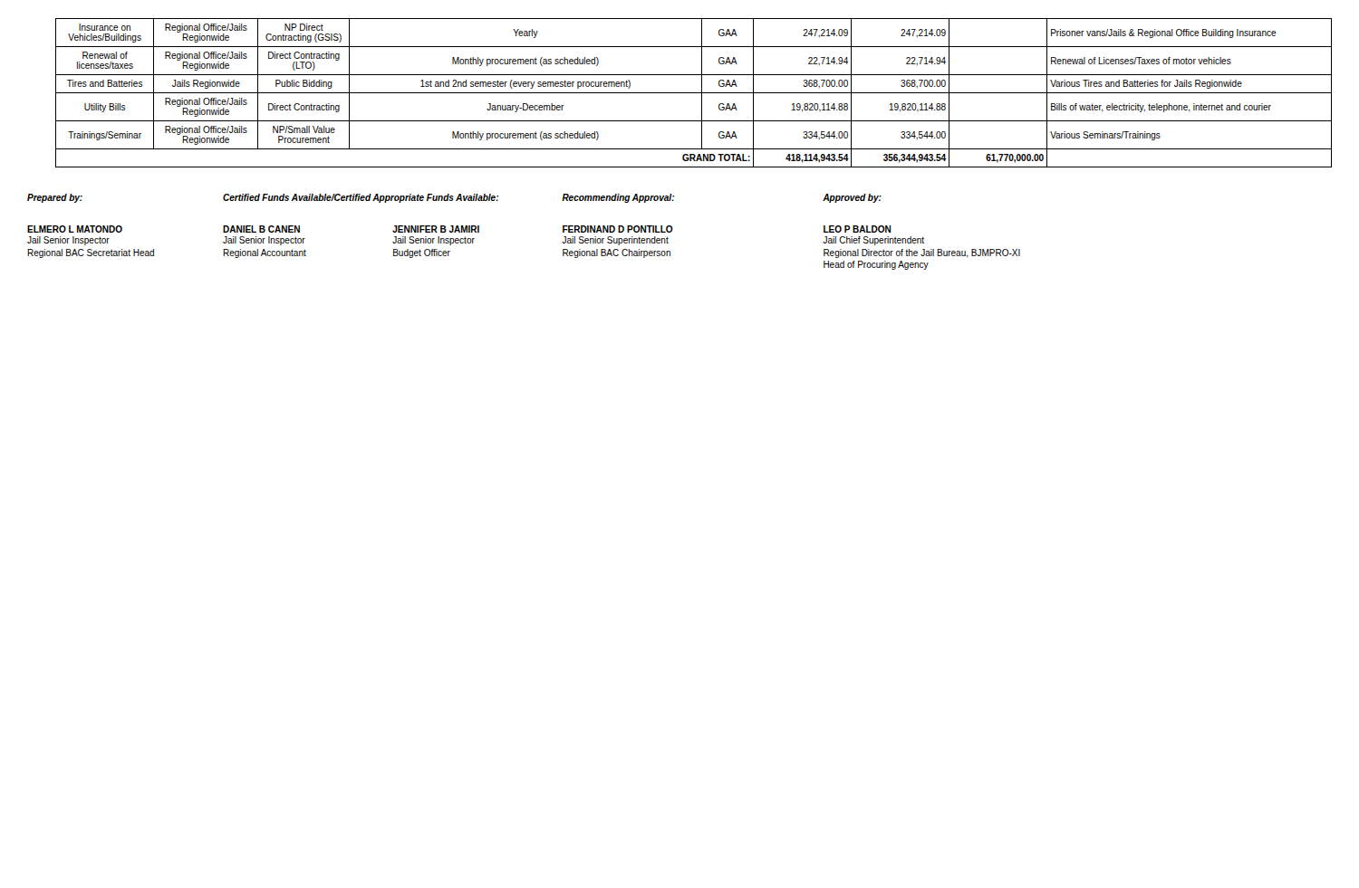| | Insurance on Vehicles/Buildings | Regional Office/Jails Regionwide | NP Direct Contracting (GSIS) | Yearly | GAA | 247,214.09 | 247,214.09 | | Prisoner vans/Jails & Regional Office Building Insurance |
| | Renewal of licenses/taxes | Regional Office/Jails Regionwide | Direct Contracting (LTO) | Monthly procurement (as scheduled) | GAA | 22,714.94 | 22,714.94 | | Renewal of Licenses/Taxes of motor vehicles |
| | Tires and Batteries | Jails Regionwide | Public Bidding | 1st and 2nd semester (every semester procurement) | GAA | 368,700.00 | 368,700.00 | | Various Tires and Batteries for Jails Regionwide |
| | Utility Bills | Regional Office/Jails Regionwide | Direct Contracting | January-December | GAA | 19,820,114.88 | 19,820,114.88 | | Bills of water, electricity, telephone, internet and courier |
| | Trainings/Seminar | Regional Office/Jails Regionwide | NP/Small Value Procurement | Monthly procurement (as scheduled) | GAA | 334,544.00 | 334,544.00 | | Various Seminars/Trainings |
| | GRAND TOTAL: | 418,114,943.54 | 356,344,943.54 | 61,770,000.00 | |
| Prepared by: | Certified Funds Available/Certified Appropriate Funds Available: | Recommending Approval: | Approved by: |
| ELMERO L MATONDO | DANIEL B CANEN | JENNIFER B JAMIRI | FERDINAND D PONTILLO | LEO P BALDON |
| Jail Senior Inspector | Jail Senior Inspector | Jail Senior Inspector | Jail Senior Superintendent | Jail Chief Superintendent |
| Regional BAC Secretariat Head | Regional Accountant | Budget Officer | Regional BAC Chairperson | Regional Director of the Jail Bureau, BJMPRO-XI |
| | | | | Head of Procuring Agency |